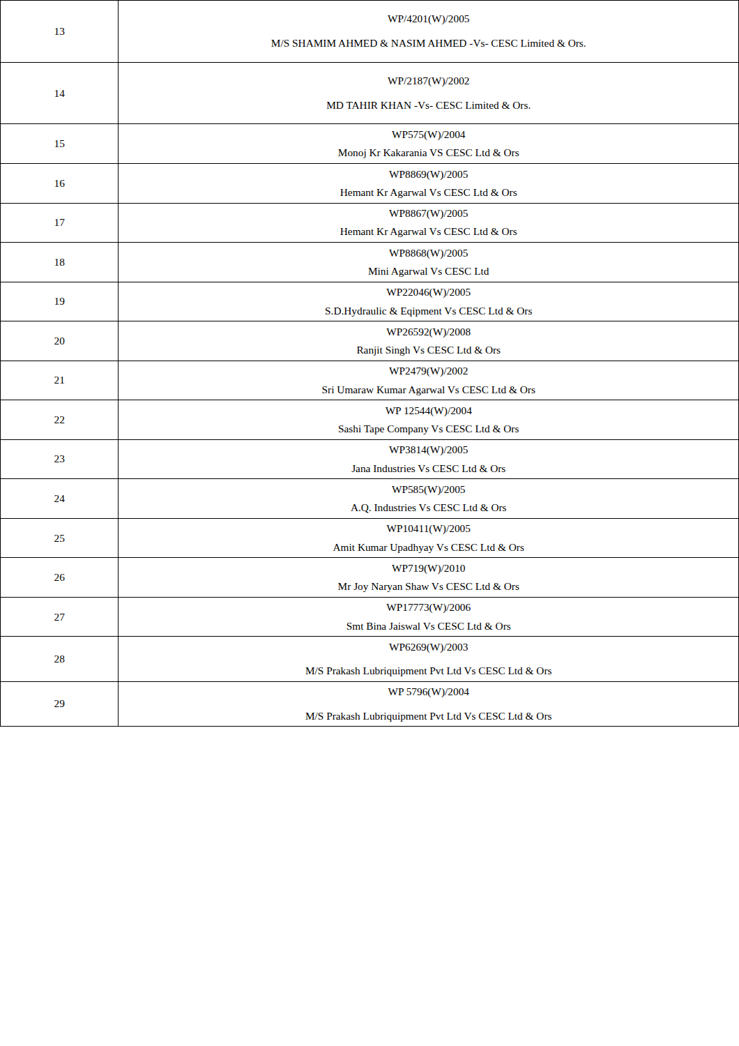| 13 | WP/4201(W)/2005 M/S SHAMIM AHMED & NASIM AHMED -Vs- CESC Limited & Ors. |
| 14 | WP/2187(W)/2002 MD TAHIR KHAN -Vs- CESC Limited & Ors. |
| 15 | WP575(W)/2004 Monoj Kr Kakarania VS CESC Ltd & Ors |
| 16 | WP8869(W)/2005 Hemant Kr Agarwal Vs CESC Ltd & Ors |
| 17 | WP8867(W)/2005 Hemant Kr Agarwal Vs CESC Ltd & Ors |
| 18 | WP8868(W)/2005 Mini Agarwal Vs CESC Ltd |
| 19 | WP22046(W)/2005 S.D.Hydraulic & Eqipment Vs CESC Ltd & Ors |
| 20 | WP26592(W)/2008 Ranjit Singh Vs CESC Ltd & Ors |
| 21 | WP2479(W)/2002 Sri Umaraw Kumar Agarwal Vs CESC Ltd & Ors |
| 22 | WP 12544(W)/2004 Sashi Tape Company Vs CESC Ltd & Ors |
| 23 | WP3814(W)/2005 Jana Industries Vs CESC Ltd & Ors |
| 24 | WP585(W)/2005 A.Q. Industries Vs CESC Ltd & Ors |
| 25 | WP10411(W)/2005 Amit Kumar Upadhyay Vs CESC Ltd & Ors |
| 26 | WP719(W)/2010 Mr Joy Naryan Shaw Vs CESC Ltd & Ors |
| 27 | WP17773(W)/2006 Smt Bina Jaiswal Vs CESC Ltd & Ors |
| 28 | WP6269(W)/2003 M/S Prakash Lubriquipment Pvt Ltd Vs CESC Ltd & Ors |
| 29 | WP 5796(W)/2004 M/S Prakash Lubriquipment Pvt Ltd Vs CESC Ltd & Ors |